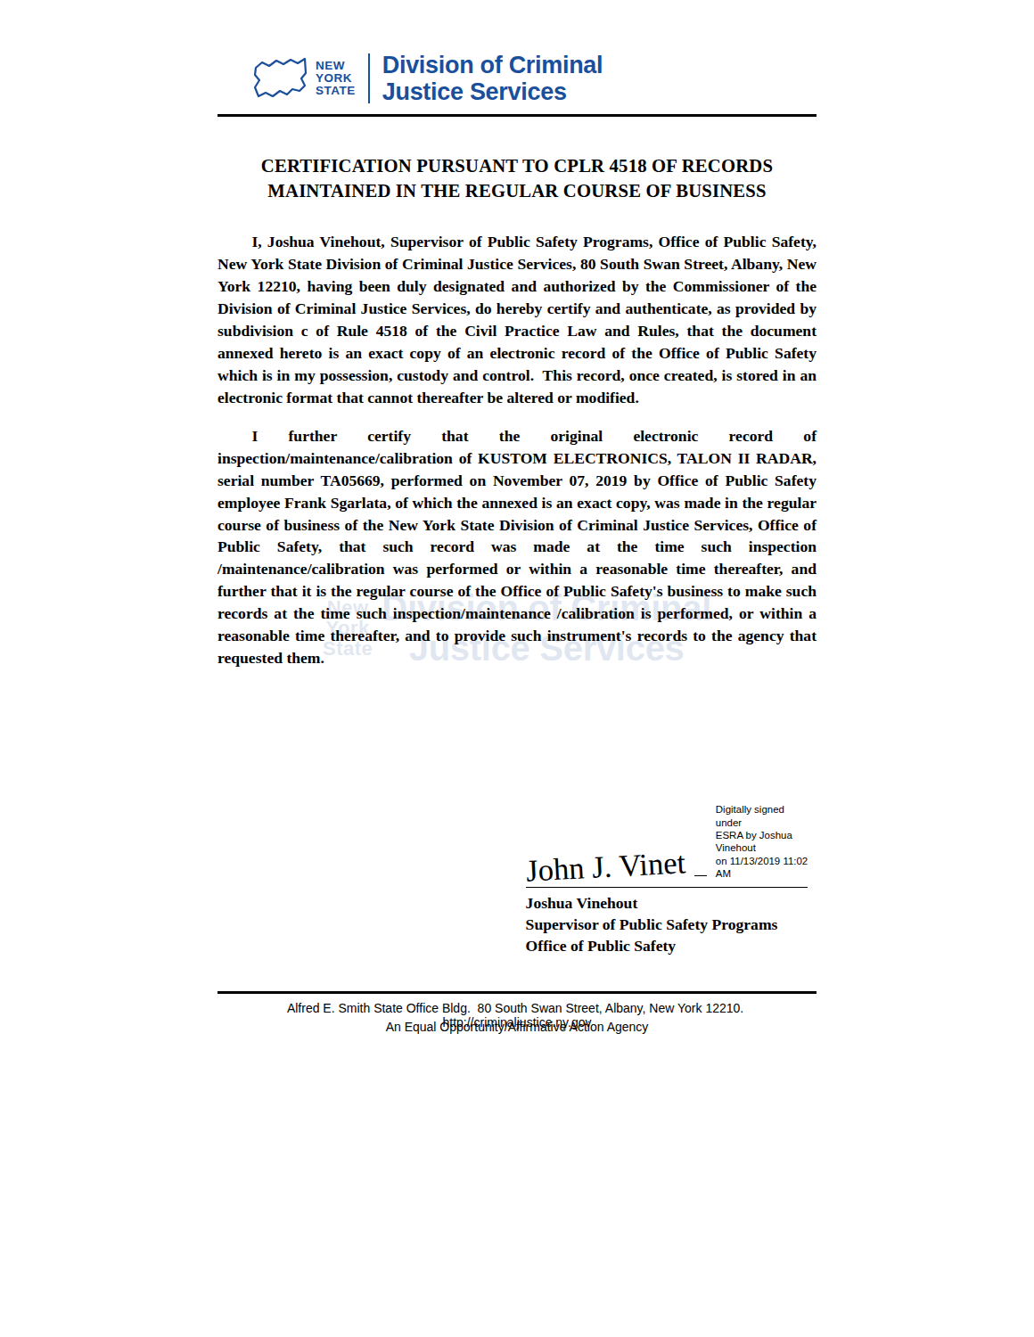NEW
YORK
STATE
Division of Criminal
Justice Services
New
York
State
Division of Criminal
Justice Services
CERTIFICATION PURSUANT TO CPLR 4518 OF RECORDS
MAINTAINED IN THE REGULAR COURSE OF BUSINESS
I, Joshua Vinehout, Supervisor of Public Safety Programs, Office of Public Safety, New York State Division of Criminal Justice Services, 80 South Swan Street, Albany, New York 12210, having been duly designated and authorized by the Commissioner of the Division of Criminal Justice Services, do hereby certify and authenticate, as provided by subdivision c of Rule 4518 of the Civil Practice Law and Rules, that the document annexed hereto is an exact copy of an electronic record of the Office of Public Safety which is in my possession, custody and control. This record, once created, is stored in an electronic format that cannot thereafter be altered or modified.
I further certify that the original electronic record of inspection/maintenance/calibration of KUSTOM ELECTRONICS, TALON II RADAR, serial number TA05669, performed on November 07, 2019 by Office of Public Safety employee Frank Sgarlata, of which the annexed is an exact copy, was made in the regular course of business of the New York State Division of Criminal Justice Services, Office of Public Safety, that such record was made at the time such inspection /maintenance/calibration was performed or within a reasonable time thereafter, and further that it is the regular course of the Office of Public Safety's business to make such records at the time such inspection/maintenance /calibration is performed, or within a reasonable time thereafter, and to provide such instrument's records to the agency that requested them.
John J. Vinet
Digitally signed under
ESRA by Joshua Vinehout
on 11/13/2019 11:02 AM
Joshua Vinehout
Supervisor of Public Safety Programs
Office of Public Safety
An Equal Opportunity/Affirmative Action Agency
Alfred E. Smith State Office Bldg. 80 South Swan Street, Albany, New York 12210. http://criminaljustice.ny.gov